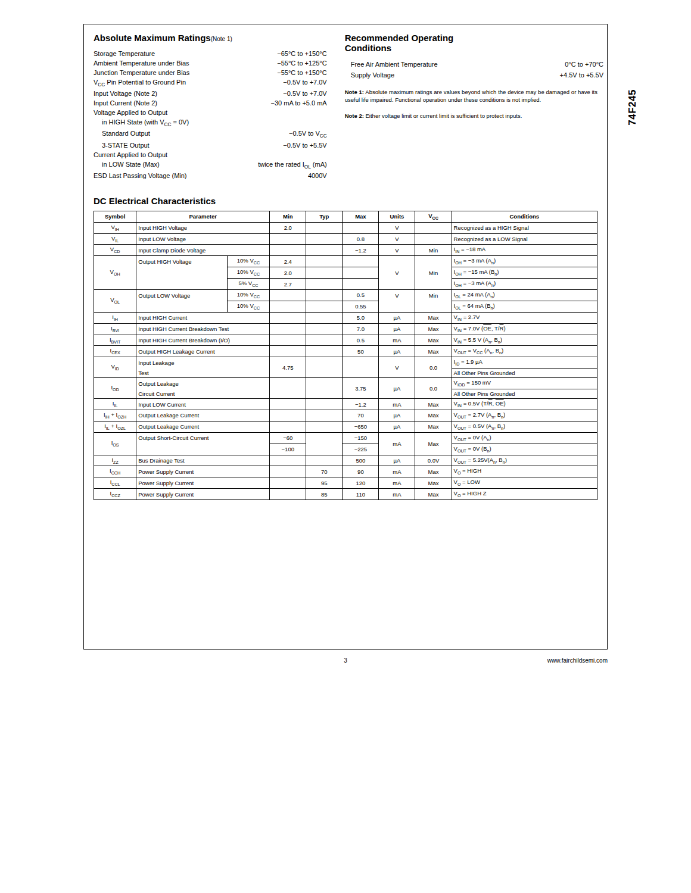74F245
Absolute Maximum Ratings(Note 1)
| Storage Temperature | −65°C to +150°C |
| Ambient Temperature under Bias | −55°C to +125°C |
| Junction Temperature under Bias | −55°C to +150°C |
| V CC Pin Potential to Ground Pin | −0.5V to +7.0V |
| Input Voltage (Note 2) | −0.5V to +7.0V |
| Input Current (Note 2) | −30 mA to +5.0 mA |
| Voltage Applied to Output | |
| in HIGH State (with V CC = 0V) | |
| Standard Output | −0.5V to V CC |
| 3-STATE Output | −0.5V to +5.5V |
| Current Applied to Output | |
| in LOW State (Max) | twice the rated I OL (mA) |
| ESD Last Passing Voltage (Min) | 4000V |
Recommended Operating
Conditions
| Free Air Ambient Temperature | 0°C to +70°C |
| Supply Voltage | +4.5V to +5.5V |
Note 1: Absolute maximum ratings are values beyond which the device may be damaged or have its useful life impaired. Functional operation under these conditions is not implied.
Note 2: Either voltage limit or current limit is sufficient to protect inputs.
DC Electrical Characteristics
| Symbol | Parameter | Min | Typ | Max | Units | V CC | Conditions |
| --- | --- | --- | --- | --- | --- | --- | --- |
| V IH | Input HIGH Voltage | 2.0 | | | V | | Recognized as a HIGH Signal |
| V IL | Input LOW Voltage | | | 0.8 | V | | Recognized as a LOW Signal |
| V CD | Input Clamp Diode Voltage | | | −1.2 | V | Min | I IN = −18 mA |
| V OH | Output HIGH Voltage | 10% V CC | 2.4 | | | | | I OH = −3 mA (A n ) |
| | 10% V CC | 2.0 | | | V | Min | I OH = −15 mA (B n ) |
| | 5% V CC | 2.7 | | | | | I OH = −3 mA (A n ) |
| V OL | Output LOW Voltage | 10% V CC | | | 0.5 | V | Min | I OL = 24 mA (A n ) |
| | 10% V CC | | | 0.55 | | | I OL = 64 mA (B n ) |
| I IH | Input HIGH Current | | | 5.0 | µA | Max | V IN = 2.7V |
| I BVI | Input HIGH Current Breakdown Test | | | 7.0 | µA | Max | V IN = 7.0V ( OE , T/ R ) |
| I BVIT | Input HIGH Current Breakdown (I/O) | | | 0.5 | mA | Max | V IN = 5.5 V (A n , B n ) |
| I CEX | Output HIGH Leakage Current | | | 50 | µA | Max | V OUT = V CC (A n , B n ) |
| V ID | Input Leakage | 4.75 | | | V | 0.0 | I ID = 1.9 µA |
| Test | | | All Other Pins Grounded |
| I OD | Output Leakage | | | 3.75 | µA | 0.0 | V IOD = 150 mV |
| Circuit Current | | | All Other Pins Grounded |
| I IL | Input LOW Current | | | −1.2 | mA | Max | V IN = 0.5V (T/ R , OE ) |
| I IH + I OZH | Output Leakage Current | | | 70 | µA | Max | V OUT = 2.7V (A n , B n ) |
| I IL + I OZL | Output Leakage Current | | | −650 | µA | Max | V OUT = 0.5V (A n , B n ) |
| I OS | Output Short-Circuit Current | −60 | | −150 | mA | Max | V OUT = 0V (A n ) |
| | −100 | | −225 | V OUT = 0V (B n ) |
| I ZZ | Bus Drainage Test | | | 500 | µA | 0.0V | V OUT = 5.25V(A n , B n ) |
| I CCH | Power Supply Current | | 70 | 90 | mA | Max | V O = HIGH |
| I CCL | Power Supply Current | | 95 | 120 | mA | Max | V O = LOW |
| I CCZ | Power Supply Current | | 85 | 110 | mA | Max | V O = HIGH Z |
3 www.fairchildsemi.com